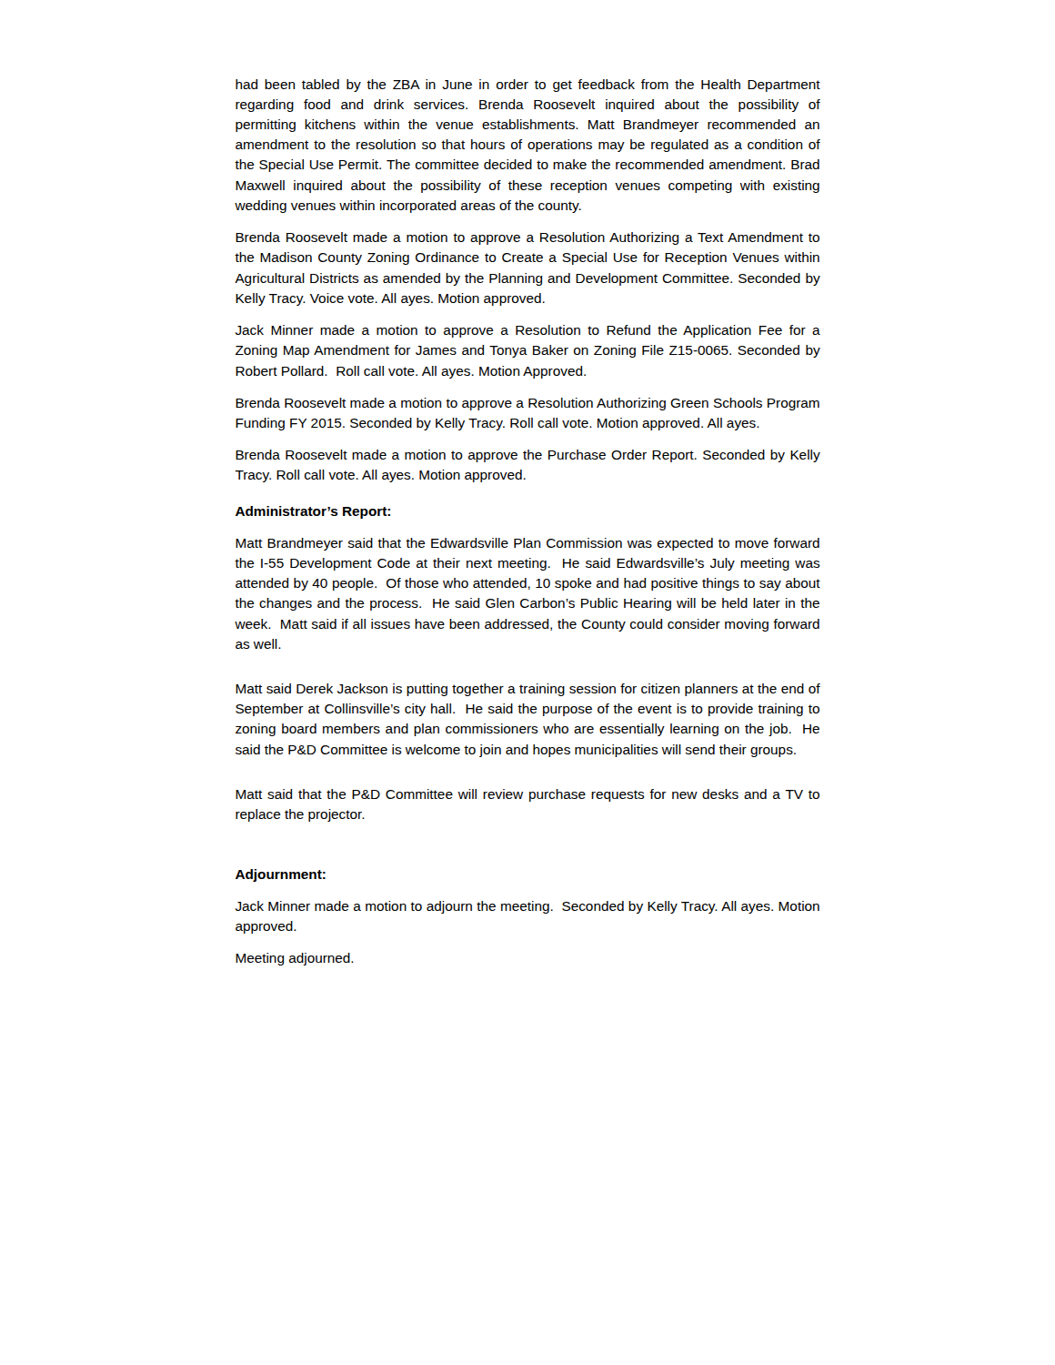had been tabled by the ZBA in June in order to get feedback from the Health Department regarding food and drink services. Brenda Roosevelt inquired about the possibility of permitting kitchens within the venue establishments. Matt Brandmeyer recommended an amendment to the resolution so that hours of operations may be regulated as a condition of the Special Use Permit. The committee decided to make the recommended amendment. Brad Maxwell inquired about the possibility of these reception venues competing with existing wedding venues within incorporated areas of the county.
Brenda Roosevelt made a motion to approve a Resolution Authorizing a Text Amendment to the Madison County Zoning Ordinance to Create a Special Use for Reception Venues within Agricultural Districts as amended by the Planning and Development Committee. Seconded by Kelly Tracy. Voice vote. All ayes. Motion approved.
Jack Minner made a motion to approve a Resolution to Refund the Application Fee for a Zoning Map Amendment for James and Tonya Baker on Zoning File Z15-0065. Seconded by Robert Pollard. Roll call vote. All ayes. Motion Approved.
Brenda Roosevelt made a motion to approve a Resolution Authorizing Green Schools Program Funding FY 2015. Seconded by Kelly Tracy. Roll call vote. Motion approved. All ayes.
Brenda Roosevelt made a motion to approve the Purchase Order Report. Seconded by Kelly Tracy. Roll call vote. All ayes. Motion approved.
Administrator’s Report:
Matt Brandmeyer said that the Edwardsville Plan Commission was expected to move forward the I-55 Development Code at their next meeting. He said Edwardsville’s July meeting was attended by 40 people. Of those who attended, 10 spoke and had positive things to say about the changes and the process. He said Glen Carbon’s Public Hearing will be held later in the week. Matt said if all issues have been addressed, the County could consider moving forward as well.
Matt said Derek Jackson is putting together a training session for citizen planners at the end of September at Collinsville’s city hall. He said the purpose of the event is to provide training to zoning board members and plan commissioners who are essentially learning on the job. He said the P&D Committee is welcome to join and hopes municipalities will send their groups.
Matt said that the P&D Committee will review purchase requests for new desks and a TV to replace the projector.
Adjournment:
Jack Minner made a motion to adjourn the meeting. Seconded by Kelly Tracy. All ayes. Motion approved.
Meeting adjourned.